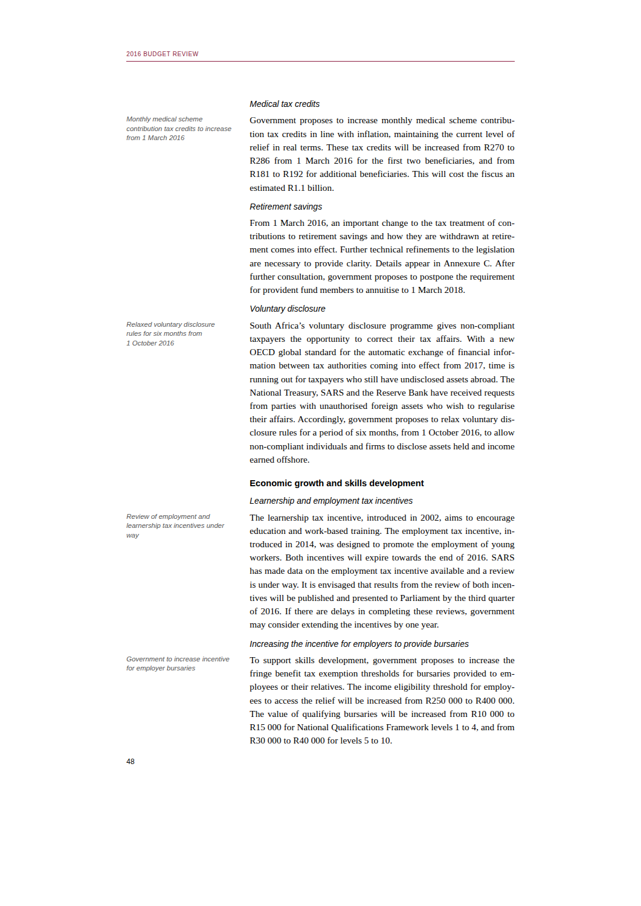2016 Budget Review
Medical tax credits
Monthly medical scheme contribution tax credits to increase from 1 March 2016
Government proposes to increase monthly medical scheme contribution tax credits in line with inflation, maintaining the current level of relief in real terms. These tax credits will be increased from R270 to R286 from 1 March 2016 for the first two beneficiaries, and from R181 to R192 for additional beneficiaries. This will cost the fiscus an estimated R1.1 billion.
Retirement savings
From 1 March 2016, an important change to the tax treatment of contributions to retirement savings and how they are withdrawn at retirement comes into effect. Further technical refinements to the legislation are necessary to provide clarity. Details appear in Annexure C. After further consultation, government proposes to postpone the requirement for provident fund members to annuitise to 1 March 2018.
Voluntary disclosure
Relaxed voluntary disclosure rules for six months from
1 October 2016
South Africa’s voluntary disclosure programme gives non-compliant taxpayers the opportunity to correct their tax affairs. With a new OECD global standard for the automatic exchange of financial information between tax authorities coming into effect from 2017, time is running out for taxpayers who still have undisclosed assets abroad. The National Treasury, SARS and the Reserve Bank have received requests from parties with unauthorised foreign assets who wish to regularise their affairs. Accordingly, government proposes to relax voluntary disclosure rules for a period of six months, from 1 October 2016, to allow non-compliant individuals and firms to disclose assets held and income earned offshore.
Economic growth and skills development
Learnership and employment tax incentives
Review of employment and learnership tax incentives under way
The learnership tax incentive, introduced in 2002, aims to encourage education and work-based training. The employment tax incentive, introduced in 2014, was designed to promote the employment of young workers. Both incentives will expire towards the end of 2016. SARS has made data on the employment tax incentive available and a review is under way. It is envisaged that results from the review of both incentives will be published and presented to Parliament by the third quarter of 2016. If there are delays in completing these reviews, government may consider extending the incentives by one year.
Increasing the incentive for employers to provide bursaries
Government to increase incentive for employer bursaries
To support skills development, government proposes to increase the fringe benefit tax exemption thresholds for bursaries provided to employees or their relatives. The income eligibility threshold for employees to access the relief will be increased from R250 000 to R400 000. The value of qualifying bursaries will be increased from R10 000 to R15 000 for National Qualifications Framework levels 1 to 4, and from R30 000 to R40 000 for levels 5 to 10.
48